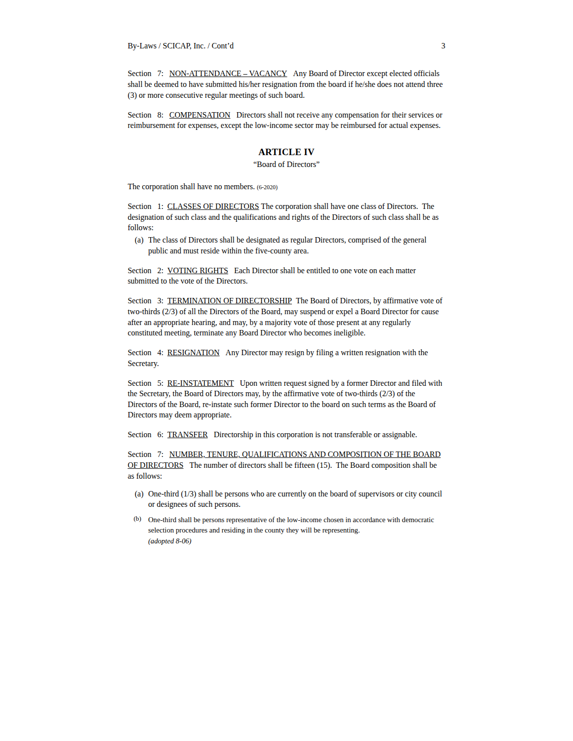By-Laws / SCICAP, Inc. / Cont’d
3
Section 7: NON-ATTENDANCE – VACANCY Any Board of Director except elected officials shall be deemed to have submitted his/her resignation from the board if he/she does not attend three (3) or more consecutive regular meetings of such board.
Section 8: COMPENSATION Directors shall not receive any compensation for their services or reimbursement for expenses, except the low-income sector may be reimbursed for actual expenses.
ARTICLE IV
“Board of Directors”
The corporation shall have no members. (6-2020)
Section 1: CLASSES OF DIRECTORS The corporation shall have one class of Directors. The designation of such class and the qualifications and rights of the Directors of such class shall be as follows:
(a) The class of Directors shall be designated as regular Directors, comprised of the general public and must reside within the five-county area.
Section 2: VOTING RIGHTS Each Director shall be entitled to one vote on each matter submitted to the vote of the Directors.
Section 3: TERMINATION OF DIRECTORSHIP The Board of Directors, by affirmative vote of two-thirds (2/3) of all the Directors of the Board, may suspend or expel a Board Director for cause after an appropriate hearing, and may, by a majority vote of those present at any regularly constituted meeting, terminate any Board Director who becomes ineligible.
Section 4: RESIGNATION Any Director may resign by filing a written resignation with the Secretary.
Section 5: RE-INSTATEMENT Upon written request signed by a former Director and filed with the Secretary, the Board of Directors may, by the affirmative vote of two-thirds (2/3) of the Directors of the Board, re-instate such former Director to the board on such terms as the Board of Directors may deem appropriate.
Section 6: TRANSFER Directorship in this corporation is not transferable or assignable.
Section 7: NUMBER, TENURE, QUALIFICATIONS AND COMPOSITION OF THE BOARD OF DIRECTORS The number of directors shall be fifteen (15). The Board composition shall be as follows:
(a) One-third (1/3) shall be persons who are currently on the board of supervisors or city council or designees of such persons.
(b) One-third shall be persons representative of the low-income chosen in accordance with democratic selection procedures and residing in the county they will be representing.
(adopted 8-06)